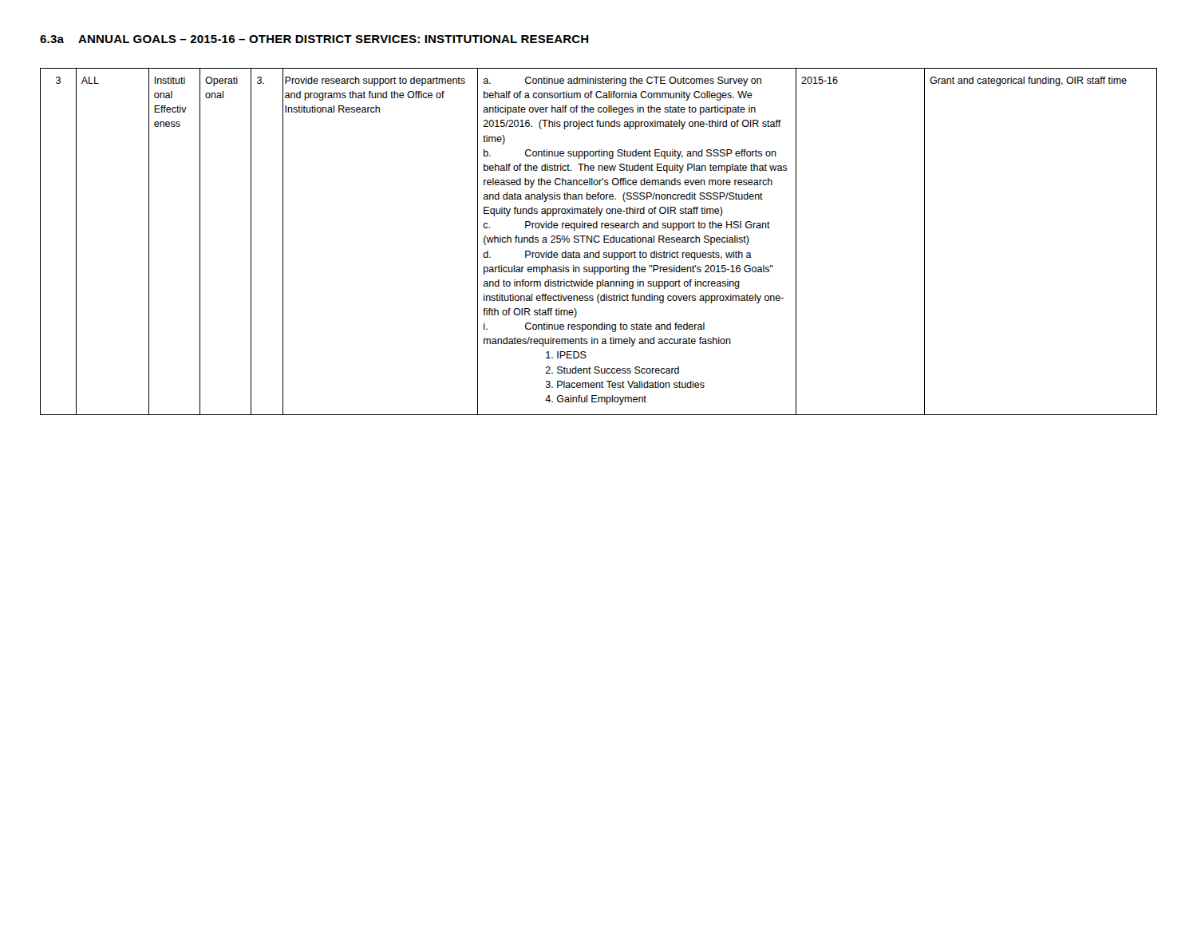6.3a ANNUAL GOALS – 2015-16 – OTHER DISTRICT SERVICES: INSTITUTIONAL RESEARCH
| 3 | ALL | Instituti onal Effectiv eness | Operati onal | 3. | Provide research support to departments and programs that fund the Office of Institutional Research | a. Continue administering the CTE Outcomes Survey on behalf of a consortium of California Community Colleges. We anticipate over half of the colleges in the state to participate in 2015/2016. (This project funds approximately one-third of OIR staff time) b. Continue supporting Student Equity, and SSSP efforts on behalf of the district. The new Student Equity Plan template that was released by the Chancellor's Office demands even more research and data analysis than before. (SSSP/noncredit SSSP/Student Equity funds approximately one-third of OIR staff time) c. Provide required research and support to the HSI Grant (which funds a 25% STNC Educational Research Specialist) d. Provide data and support to district requests, with a particular emphasis in supporting the "President's 2015-16 Goals" and to inform districtwide planning in support of increasing institutional effectiveness (district funding covers approximately one-fifth of OIR staff time) i. Continue responding to state and federal mandates/requirements in a timely and accurate fashion 1. IPEDS 2. Student Success Scorecard 3. Placement Test Validation studies 4. Gainful Employment | 2015-16 | Grant and categorical funding, OIR staff time |